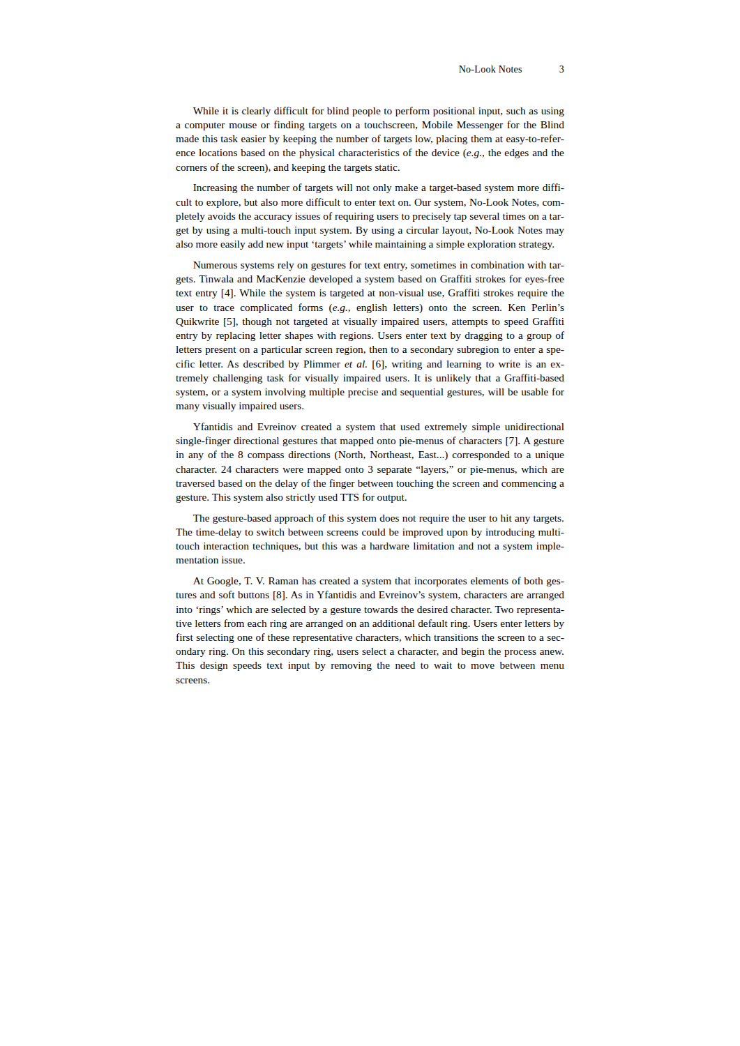3 No-Look Notes
While it is clearly difficult for blind people to perform positional input, such as using a computer mouse or finding targets on a touchscreen, Mobile Messenger for the Blind made this task easier by keeping the number of targets low, placing them at easy-to-reference locations based on the physical characteristics of the device (e.g., the edges and the corners of the screen), and keeping the targets static.
Increasing the number of targets will not only make a target-based system more difficult to explore, but also more difficult to enter text on. Our system, No-Look Notes, completely avoids the accuracy issues of requiring users to precisely tap several times on a target by using a multi-touch input system. By using a circular layout, No-Look Notes may also more easily add new input ‘targets’ while maintaining a simple exploration strategy.
Numerous systems rely on gestures for text entry, sometimes in combination with targets. Tinwala and MacKenzie developed a system based on Graffiti strokes for eyes-free text entry [4]. While the system is targeted at non-visual use, Graffiti strokes require the user to trace complicated forms (e.g., english letters) onto the screen. Ken Perlin’s Quikwrite [5], though not targeted at visually impaired users, attempts to speed Graffiti entry by replacing letter shapes with regions. Users enter text by dragging to a group of letters present on a particular screen region, then to a secondary subregion to enter a specific letter. As described by Plimmer et al. [6], writing and learning to write is an extremely challenging task for visually impaired users. It is unlikely that a Graffiti-based system, or a system involving multiple precise and sequential gestures, will be usable for many visually impaired users.
Yfantidis and Evreinov created a system that used extremely simple unidirectional single-finger directional gestures that mapped onto pie-menus of characters [7]. A gesture in any of the 8 compass directions (North, Northeast, East...) corresponded to a unique character. 24 characters were mapped onto 3 separate “layers,” or pie-menus, which are traversed based on the delay of the finger between touching the screen and commencing a gesture. This system also strictly used TTS for output.
The gesture-based approach of this system does not require the user to hit any targets. The time-delay to switch between screens could be improved upon by introducing multi-touch interaction techniques, but this was a hardware limitation and not a system implementation issue.
At Google, T. V. Raman has created a system that incorporates elements of both gestures and soft buttons [8]. As in Yfantidis and Evreinov’s system, characters are arranged into ‘rings’ which are selected by a gesture towards the desired character. Two representative letters from each ring are arranged on an additional default ring. Users enter letters by first selecting one of these representative characters, which transitions the screen to a secondary ring. On this secondary ring, users select a character, and begin the process anew. This design speeds text input by removing the need to wait to move between menu screens.